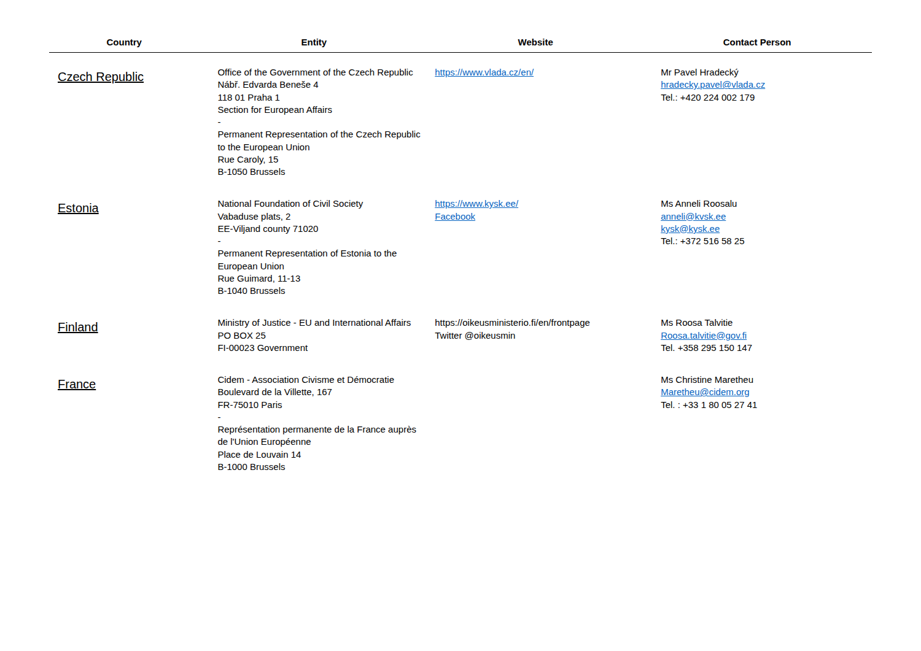| Country | Entity | Website | Contact Person |
| --- | --- | --- | --- |
| Czech Republic | Office of the Government of the Czech Republic Nábř. Edvarda Beneše 4 118 01 Praha 1 Section for European Affairs - Permanent Representation of the Czech Republic to the European Union Rue Caroly, 15 B-1050 Brussels | https://www.vlada.cz/en/ | Mr Pavel Hradecký hradecky.pavel@vlada.cz Tel.: +420 224 002 179 |
| Estonia | National Foundation of Civil Society Vabaduse plats, 2 EE-Viljand county 71020 - Permanent Representation of Estonia to the European Union Rue Guimard, 11-13 B-1040 Brussels | https://www.kysk.ee/ Facebook | Ms Anneli Roosalu anneli@kvsk.ee kysk@kysk.ee Tel.: +372 516 58 25 |
| Finland | Ministry of Justice - EU and International Affairs PO BOX 25 FI-00023 Government | https://oikeusministerio.fi/en/frontpage Twitter @oikeusmin | Ms Roosa Talvitie Roosa.talvitie@gov.fi Tel. +358 295 150 147 |
| France | Cidem - Association Civisme et Démocratie Boulevard de la Villette, 167 FR-75010 Paris - Représentation permanente de la France auprès de l'Union Européenne Place de Louvain 14 B-1000 Brussels | | Ms Christine Maretheu Maretheu@cidem.org Tel. : +33 1 80 05 27 41 |